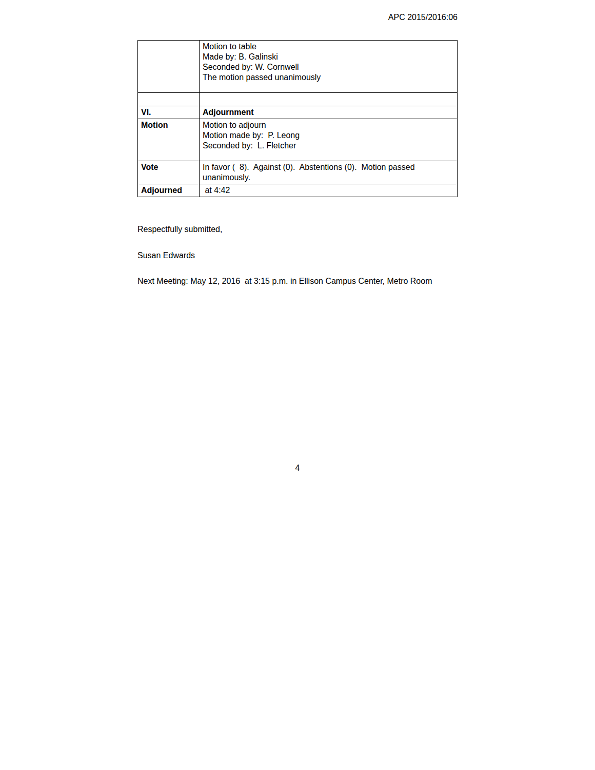APC 2015/2016:06
| | Motion to table Made by: B. Galinski Seconded by: W. Cornwell The motion passed unanimously |
| VI. | Adjournment |
| Motion | Motion to adjourn Motion made by: P. Leong Seconded by: L. Fletcher |
| Vote | In favor ( 8). Against (0). Abstentions (0). Motion passed unanimously. |
| Adjourned | at 4:42 |
Respectfully submitted,
Susan Edwards
Next Meeting: May 12, 2016 at 3:15 p.m. in Ellison Campus Center, Metro Room
4